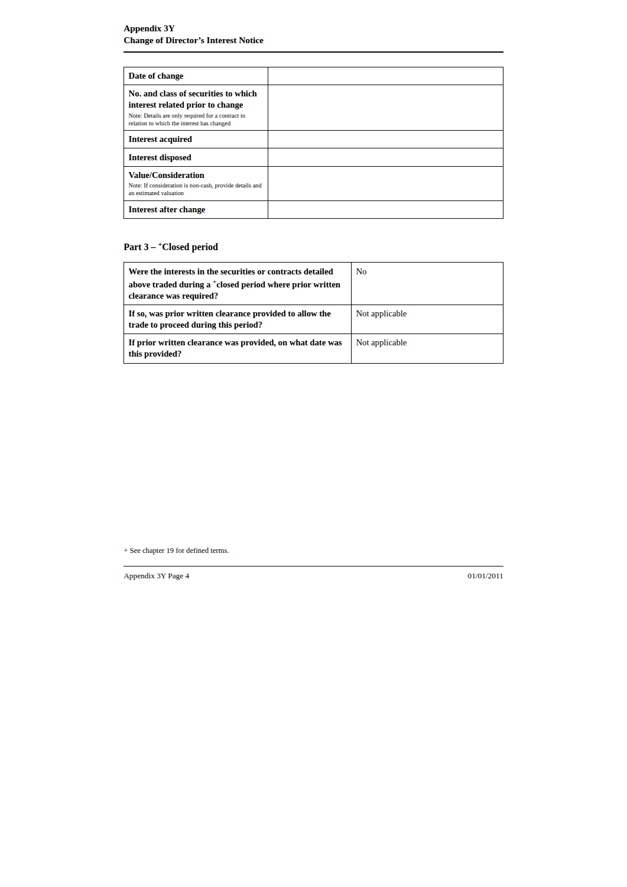Appendix 3Y
Change of Director’s Interest Notice
| Date of change | |
| No. and class of securities to which interest related prior to change Note: Details are only required for a contract in relation to which the interest has changed | |
| Interest acquired | |
| Interest disposed | |
| Value/Consideration Note: If consideration is non-cash, provide details and an estimated valuation | |
| Interest after change | |
Part 3 – +Closed period
| Were the interests in the securities or contracts detailed above traded during a + closed period where prior written clearance was required? | No |
| If so, was prior written clearance provided to allow the trade to proceed during this period? | Not applicable |
| If prior written clearance was provided, on what date was this provided? | Not applicable |
+ See chapter 19 for defined terms.
Appendix 3Y Page 4 01/01/2011